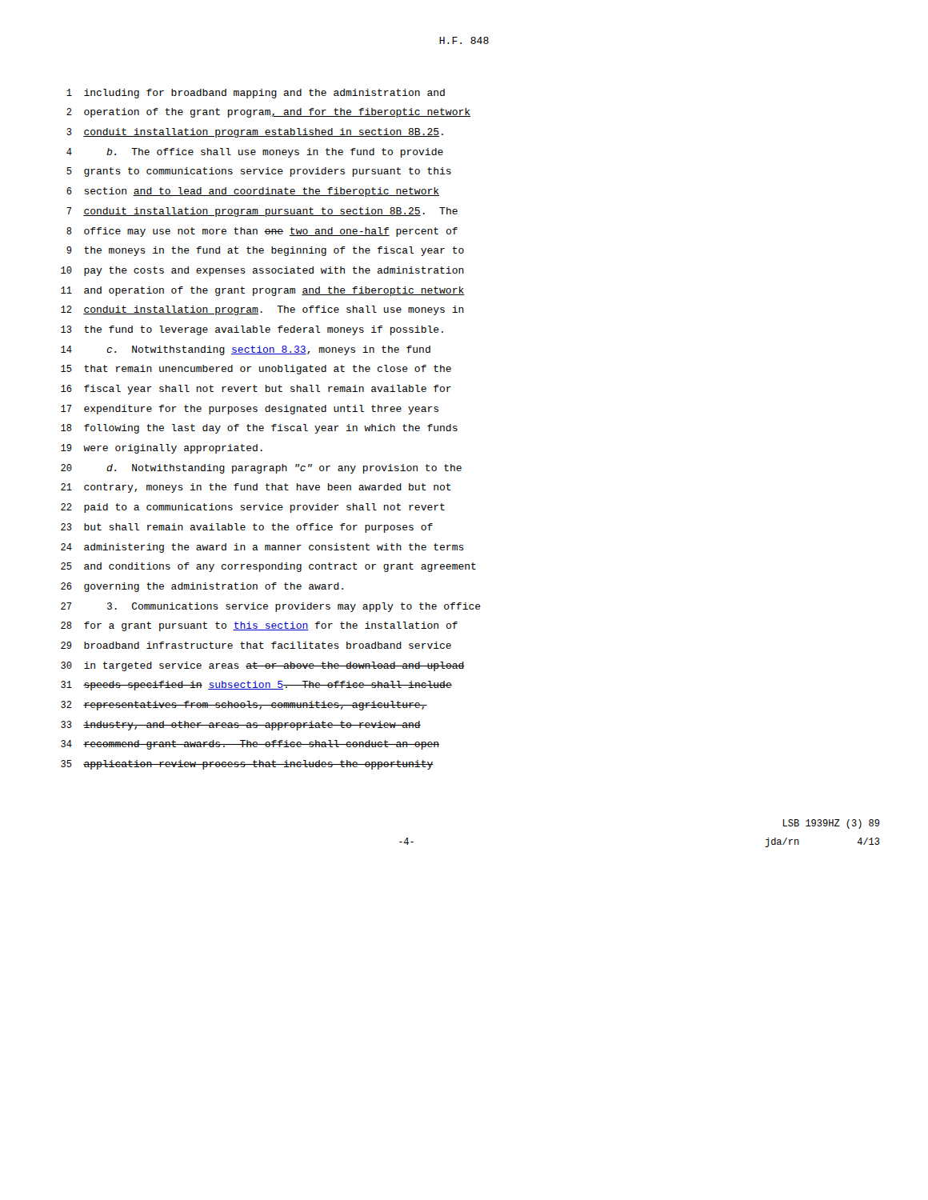H.F. 848
1
including for broadband mapping and the administration and
2
operation of the grant program, and for the fiberoptic network
3
conduit installation program established in section 8B.25.
4
b. The office shall use moneys in the fund to provide
5
grants to communications service providers pursuant to this
6
section and to lead and coordinate the fiberoptic network
7
conduit installation program pursuant to section 8B.25. The
8
office may use not more than one two and one-half percent of
9
the moneys in the fund at the beginning of the fiscal year to
10
pay the costs and expenses associated with the administration
11
and operation of the grant program and the fiberoptic network
12
conduit installation program. The office shall use moneys in
13
the fund to leverage available federal moneys if possible.
14
c. Notwithstanding section 8.33, moneys in the fund
15
that remain unencumbered or unobligated at the close of the
16
fiscal year shall not revert but shall remain available for
17
expenditure for the purposes designated until three years
18
following the last day of the fiscal year in which the funds
19
were originally appropriated.
20
d. Notwithstanding paragraph "c" or any provision to the
21
contrary, moneys in the fund that have been awarded but not
22
paid to a communications service provider shall not revert
23
but shall remain available to the office for purposes of
24
administering the award in a manner consistent with the terms
25
and conditions of any corresponding contract or grant agreement
26
governing the administration of the award.
27
3. Communications service providers may apply to the office
28
for a grant pursuant to this section for the installation of
29
broadband infrastructure that facilitates broadband service
30
in targeted service areas at or above the download and upload
31
speeds specified in subsection 5. The office shall include
32
representatives from schools, communities, agriculture,
33
industry, and other areas as appropriate to review and
34
recommend grant awards. The office shall conduct an open
35
application review process that includes the opportunity
-4-
LSB 1939HZ (3) 89
jda/rn 4/13